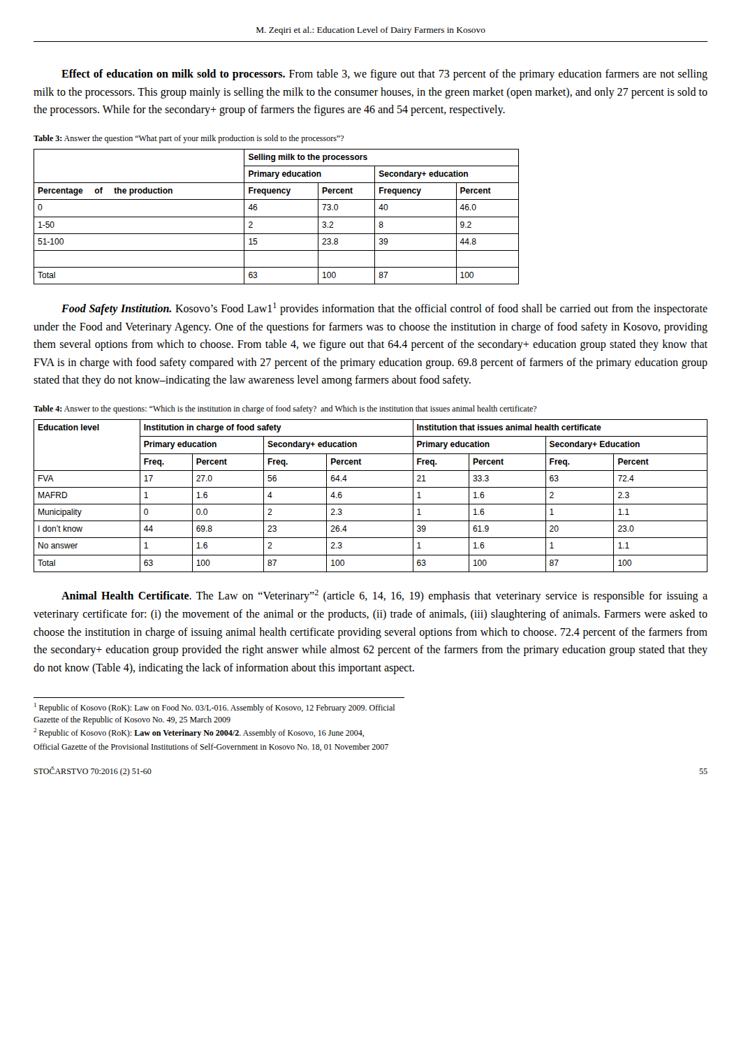M. Zeqiri et al.: Education Level of Dairy Farmers in Kosovo
Effect of education on milk sold to processors. From table 3, we figure out that 73 percent of the primary education farmers are not selling milk to the processors. This group mainly is selling the milk to the consumer houses, in the green market (open market), and only 27 percent is sold to the processors. While for the secondary+ group of farmers the figures are 46 and 54 percent, respectively.
Table 3: Answer the question “What part of your milk production is sold to the processors”?
| | Selling milk to the processors |
| Primary education | Secondary+ education |
| Percentage of the production | Frequency | Percent | Frequency | Percent |
| 0 | 46 | 73.0 | 40 | 46.0 |
| 1-50 | 2 | 3.2 | 8 | 9.2 |
| 51-100 | 15 | 23.8 | 39 | 44.8 |
| Total | 63 | 100 | 87 | 100 |
Food Safety Institution. Kosovo’s Food Law11 provides information that the official control of food shall be carried out from the inspectorate under the Food and Veterinary Agency. One of the questions for farmers was to choose the institution in charge of food safety in Kosovo, providing them several options from which to choose. From table 4, we figure out that 64.4 percent of the secondary+ education group stated they know that FVA is in charge with food safety compared with 27 percent of the primary education group. 69.8 percent of farmers of the primary education group stated that they do not know–indicating the law awareness level among farmers about food safety.
Table 4: Answer to the questions: “Which is the institution in charge of food safety? and Which is the institution that issues animal health certificate?
| Education level | Institution in charge of food safety | Institution that issues animal health certificate |
| Primary education | Secondary+ education | Primary education | Secondary+ Education |
| Freq. | Percent | Freq. | Percent | Freq. | Percent | Freq. | Percent |
| FVA | 17 | 27.0 | 56 | 64.4 | 21 | 33.3 | 63 | 72.4 |
| MAFRD | 1 | 1.6 | 4 | 4.6 | 1 | 1.6 | 2 | 2.3 |
| Municipality | 0 | 0.0 | 2 | 2.3 | 1 | 1.6 | 1 | 1.1 |
| I don’t know | 44 | 69.8 | 23 | 26.4 | 39 | 61.9 | 20 | 23.0 |
| No answer | 1 | 1.6 | 2 | 2.3 | 1 | 1.6 | 1 | 1.1 |
| Total | 63 | 100 | 87 | 100 | 63 | 100 | 87 | 100 |
Animal Health Certificate. The Law on “Veterinary”2 (article 6, 14, 16, 19) emphasis that veterinary service is responsible for issuing a veterinary certificate for: (i) the movement of the animal or the products, (ii) trade of animals, (iii) slaughtering of animals. Farmers were asked to choose the institution in charge of issuing animal health certificate providing several options from which to choose. 72.4 percent of the farmers from the secondary+ education group provided the right answer while almost 62 percent of the farmers from the primary education group stated that they do not know (Table 4), indicating the lack of information about this important aspect.
1 Republic of Kosovo (RoK): Law on Food No. 03/L-016. Assembly of Kosovo, 12 February 2009. Official Gazette of the Republic of Kosovo No. 49, 25 March 2009
2 Republic of Kosovo (RoK): Law on Veterinary No 2004/2. Assembly of Kosovo, 16 June 2004,
Official Gazette of the Provisional Institutions of Self-Government in Kosovo No. 18, 01 November 2007
STOČARSTVO 70:2016 (2) 51-60 55